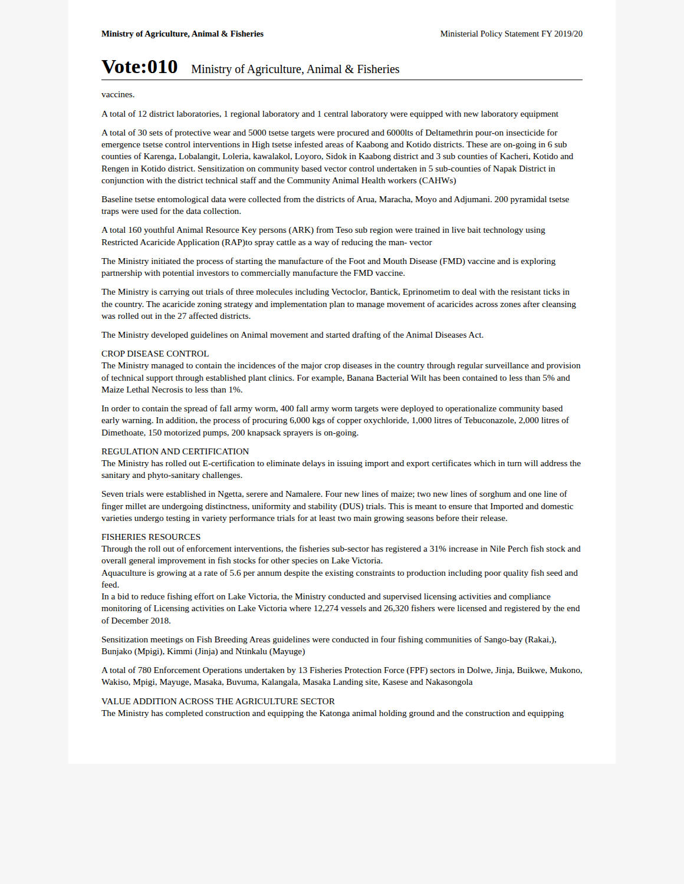Ministry of Agriculture, Animal & Fisheries
Ministerial Policy Statement FY 2019/20
Vote:010 Ministry of Agriculture, Animal & Fisheries
vaccines.
A total of 12 district laboratories, 1 regional laboratory and 1 central laboratory were equipped with new laboratory equipment
A total of 30 sets of protective wear and 5000 tsetse targets were procured and 6000lts of Deltamethrin pour-on insecticide for emergence tsetse control interventions in High tsetse infested areas of Kaabong and Kotido districts. These are on-going in 6 sub counties of Karenga, Lobalangit, Loleria, kawalakol, Loyoro, Sidok in Kaabong district and 3 sub counties of Kacheri, Kotido and Rengen in Kotido district. Sensitization on community based vector control undertaken in 5 sub-counties of Napak District in conjunction with the district technical staff and the Community Animal Health workers (CAHWs)
Baseline tsetse entomological data were collected from the districts of Arua, Maracha, Moyo and Adjumani. 200 pyramidal tsetse traps were used for the data collection.
A total 160 youthful Animal Resource Key persons (ARK) from Teso sub region were trained in live bait technology using Restricted Acaricide Application (RAP)to spray cattle as a way of reducing the man- vector
The Ministry initiated the process of starting the manufacture of the Foot and Mouth Disease (FMD) vaccine and is exploring partnership with potential investors to commercially manufacture the FMD vaccine.
The Ministry is carrying out trials of three molecules including Vectoclor, Bantick, Eprinometim to deal with the resistant ticks in the country. The acaricide zoning strategy and implementation plan to manage movement of acaricides across zones after cleansing was rolled out in the 27 affected districts.
The Ministry developed guidelines on Animal movement and started drafting of the Animal Diseases Act.
CROP DISEASE CONTROL
The Ministry managed to contain the incidences of the major crop diseases in the country through regular surveillance and provision of technical support through established plant clinics. For example, Banana Bacterial Wilt has been contained to less than 5% and Maize Lethal Necrosis to less than 1%.
In order to contain the spread of fall army worm, 400 fall army worm targets were deployed to operationalize community based early warning. In addition, the process of procuring 6,000 kgs of copper oxychloride, 1,000 litres of Tebuconazole, 2,000 litres of Dimethoate, 150 motorized pumps, 200 knapsack sprayers is on-going.
REGULATION AND CERTIFICATION
The Ministry has rolled out E-certification to eliminate delays in issuing import and export certificates which in turn will address the sanitary and phyto-sanitary challenges.
Seven trials were established in Ngetta, serere and Namalere. Four new lines of maize; two new lines of sorghum and one line of finger millet are undergoing distinctness, uniformity and stability (DUS) trials. This is meant to ensure that Imported and domestic varieties undergo testing in variety performance trials for at least two main growing seasons before their release.
FISHERIES RESOURCES
Through the roll out of enforcement interventions, the fisheries sub-sector has registered a 31% increase in Nile Perch fish stock and overall general improvement in fish stocks for other species on Lake Victoria.
Aquaculture is growing at a rate of 5.6 per annum despite the existing constraints to production including poor quality fish seed and feed.
In a bid to reduce fishing effort on Lake Victoria, the Ministry conducted and supervised licensing activities and compliance monitoring of Licensing activities on Lake Victoria where 12,274 vessels and 26,320 fishers were licensed and registered by the end of December 2018.
Sensitization meetings on Fish Breeding Areas guidelines were conducted in four fishing communities of Sango-bay (Rakai,), Bunjako (Mpigi), Kimmi (Jinja) and Ntinkalu (Mayuge)
A total of 780 Enforcement Operations undertaken by 13 Fisheries Protection Force (FPF) sectors in Dolwe, Jinja, Buikwe, Mukono, Wakiso, Mpigi, Mayuge, Masaka, Buvuma, Kalangala, Masaka Landing site, Kasese and Nakasongola
VALUE ADDITION ACROSS THE AGRICULTURE SECTOR
The Ministry has completed construction and equipping the Katonga animal holding ground and the construction and equipping